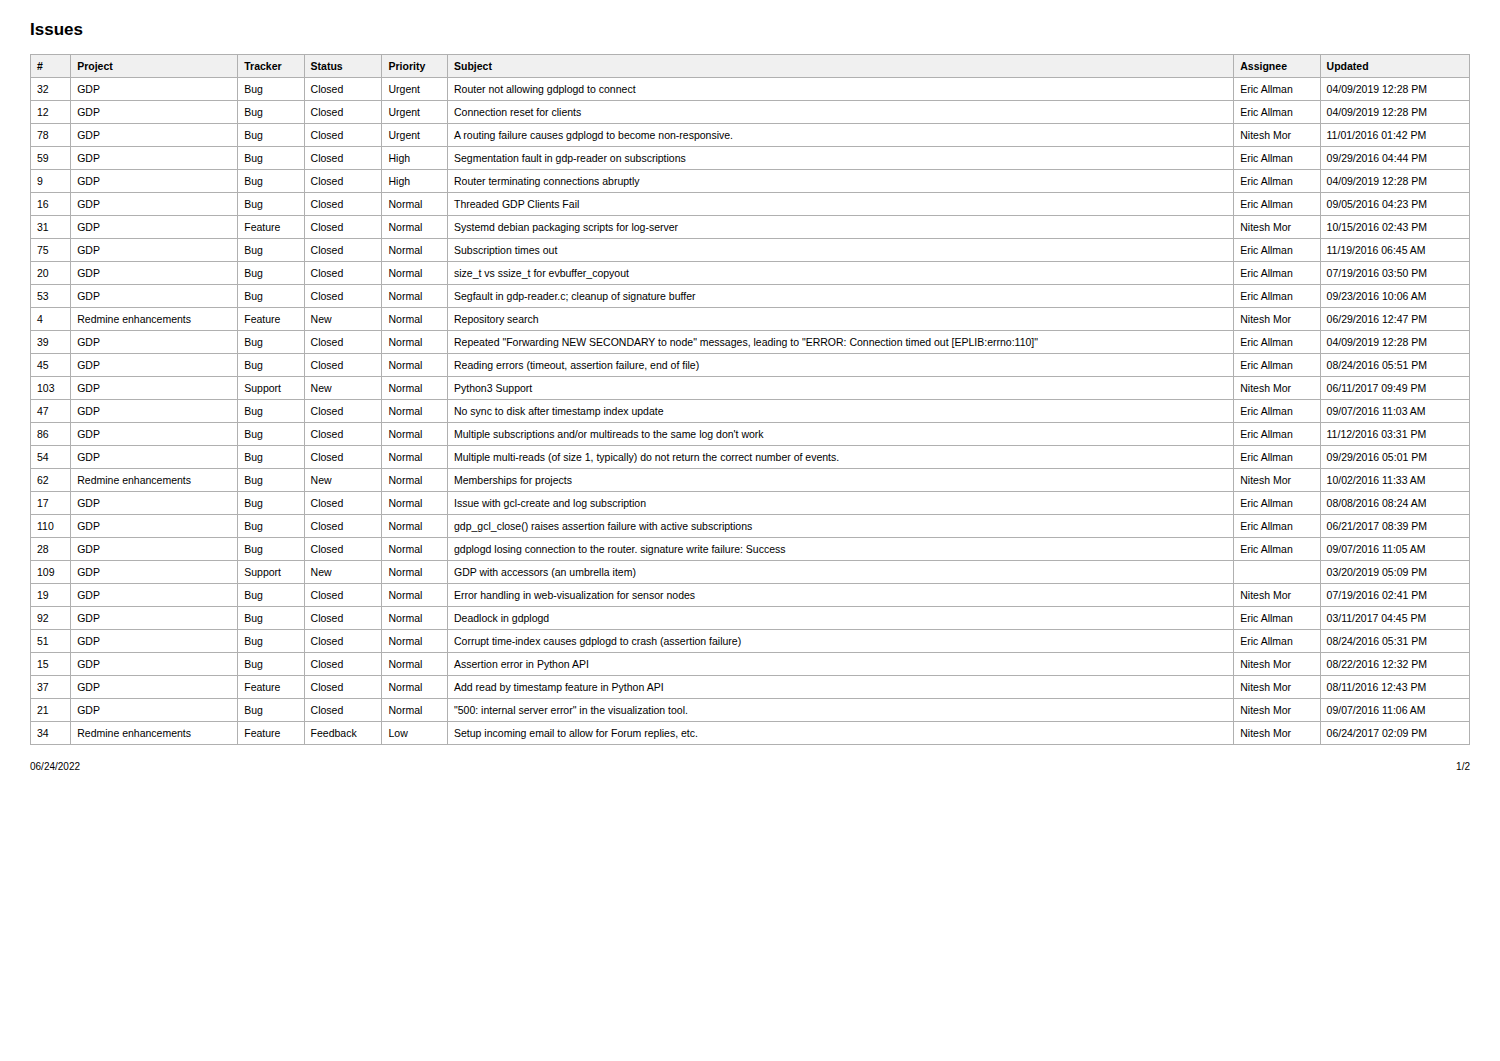Issues
| # | Project | Tracker | Status | Priority | Subject | Assignee | Updated |
| --- | --- | --- | --- | --- | --- | --- | --- |
| 32 | GDP | Bug | Closed | Urgent | Router not allowing gdplogd to connect | Eric Allman | 04/09/2019 12:28 PM |
| 12 | GDP | Bug | Closed | Urgent | Connection reset for clients | Eric Allman | 04/09/2019 12:28 PM |
| 78 | GDP | Bug | Closed | Urgent | A routing failure causes gdplogd to become non-responsive. | Nitesh Mor | 11/01/2016 01:42 PM |
| 59 | GDP | Bug | Closed | High | Segmentation fault in gdp-reader on subscriptions | Eric Allman | 09/29/2016 04:44 PM |
| 9 | GDP | Bug | Closed | High | Router terminating connections abruptly | Eric Allman | 04/09/2019 12:28 PM |
| 16 | GDP | Bug | Closed | Normal | Threaded GDP Clients Fail | Eric Allman | 09/05/2016 04:23 PM |
| 31 | GDP | Feature | Closed | Normal | Systemd debian packaging scripts for log-server | Nitesh Mor | 10/15/2016 02:43 PM |
| 75 | GDP | Bug | Closed | Normal | Subscription times out | Eric Allman | 11/19/2016 06:45 AM |
| 20 | GDP | Bug | Closed | Normal | size_t vs ssize_t for evbuffer_copyout | Eric Allman | 07/19/2016 03:50 PM |
| 53 | GDP | Bug | Closed | Normal | Segfault in gdp-reader.c; cleanup of signature buffer | Eric Allman | 09/23/2016 10:06 AM |
| 4 | Redmine enhancements | Feature | New | Normal | Repository search | Nitesh Mor | 06/29/2016 12:47 PM |
| 39 | GDP | Bug | Closed | Normal | Repeated "Forwarding NEW SECONDARY to node" messages, leading to "ERROR: Connection timed out [EPLIB:errno:110]" | Eric Allman | 04/09/2019 12:28 PM |
| 45 | GDP | Bug | Closed | Normal | Reading errors (timeout, assertion failure, end of file) | Eric Allman | 08/24/2016 05:51 PM |
| 103 | GDP | Support | New | Normal | Python3 Support | Nitesh Mor | 06/11/2017 09:49 PM |
| 47 | GDP | Bug | Closed | Normal | No sync to disk after timestamp index update | Eric Allman | 09/07/2016 11:03 AM |
| 86 | GDP | Bug | Closed | Normal | Multiple subscriptions and/or multireads to the same log don't work | Eric Allman | 11/12/2016 03:31 PM |
| 54 | GDP | Bug | Closed | Normal | Multiple multi-reads (of size 1, typically) do not return the correct number of events. | Eric Allman | 09/29/2016 05:01 PM |
| 62 | Redmine enhancements | Bug | New | Normal | Memberships for projects | Nitesh Mor | 10/02/2016 11:33 AM |
| 17 | GDP | Bug | Closed | Normal | Issue with gcl-create and log subscription | Eric Allman | 08/08/2016 08:24 AM |
| 110 | GDP | Bug | Closed | Normal | gdp_gcl_close() raises assertion failure with active subscriptions | Eric Allman | 06/21/2017 08:39 PM |
| 28 | GDP | Bug | Closed | Normal | gdplogd losing connection to the router. signature write failure: Success | Eric Allman | 09/07/2016 11:05 AM |
| 109 | GDP | Support | New | Normal | GDP with accessors (an umbrella item) | | 03/20/2019 05:09 PM |
| 19 | GDP | Bug | Closed | Normal | Error handling in web-visualization for sensor nodes | Nitesh Mor | 07/19/2016 02:41 PM |
| 92 | GDP | Bug | Closed | Normal | Deadlock in gdplogd | Eric Allman | 03/11/2017 04:45 PM |
| 51 | GDP | Bug | Closed | Normal | Corrupt time-index causes gdplogd to crash (assertion failure) | Eric Allman | 08/24/2016 05:31 PM |
| 15 | GDP | Bug | Closed | Normal | Assertion error in Python API | Nitesh Mor | 08/22/2016 12:32 PM |
| 37 | GDP | Feature | Closed | Normal | Add read by timestamp feature in Python API | Nitesh Mor | 08/11/2016 12:43 PM |
| 21 | GDP | Bug | Closed | Normal | "500: internal server error" in the visualization tool. | Nitesh Mor | 09/07/2016 11:06 AM |
| 34 | Redmine enhancements | Feature | Feedback | Low | Setup incoming email to allow for Forum replies, etc. | Nitesh Mor | 06/24/2017 02:09 PM |
06/24/2022 1/2